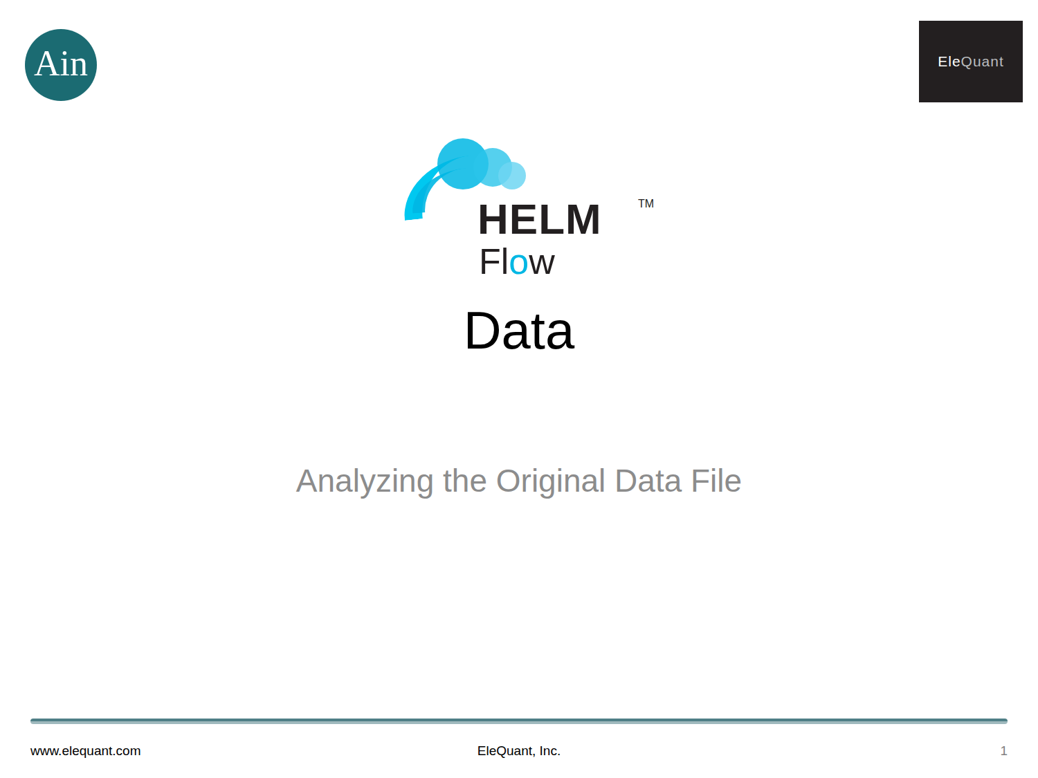Ain
EleQuant
HELM
TM
Flow
Data
Analyzing the Original Data File
www.elequant.com EleQuant, Inc. 1